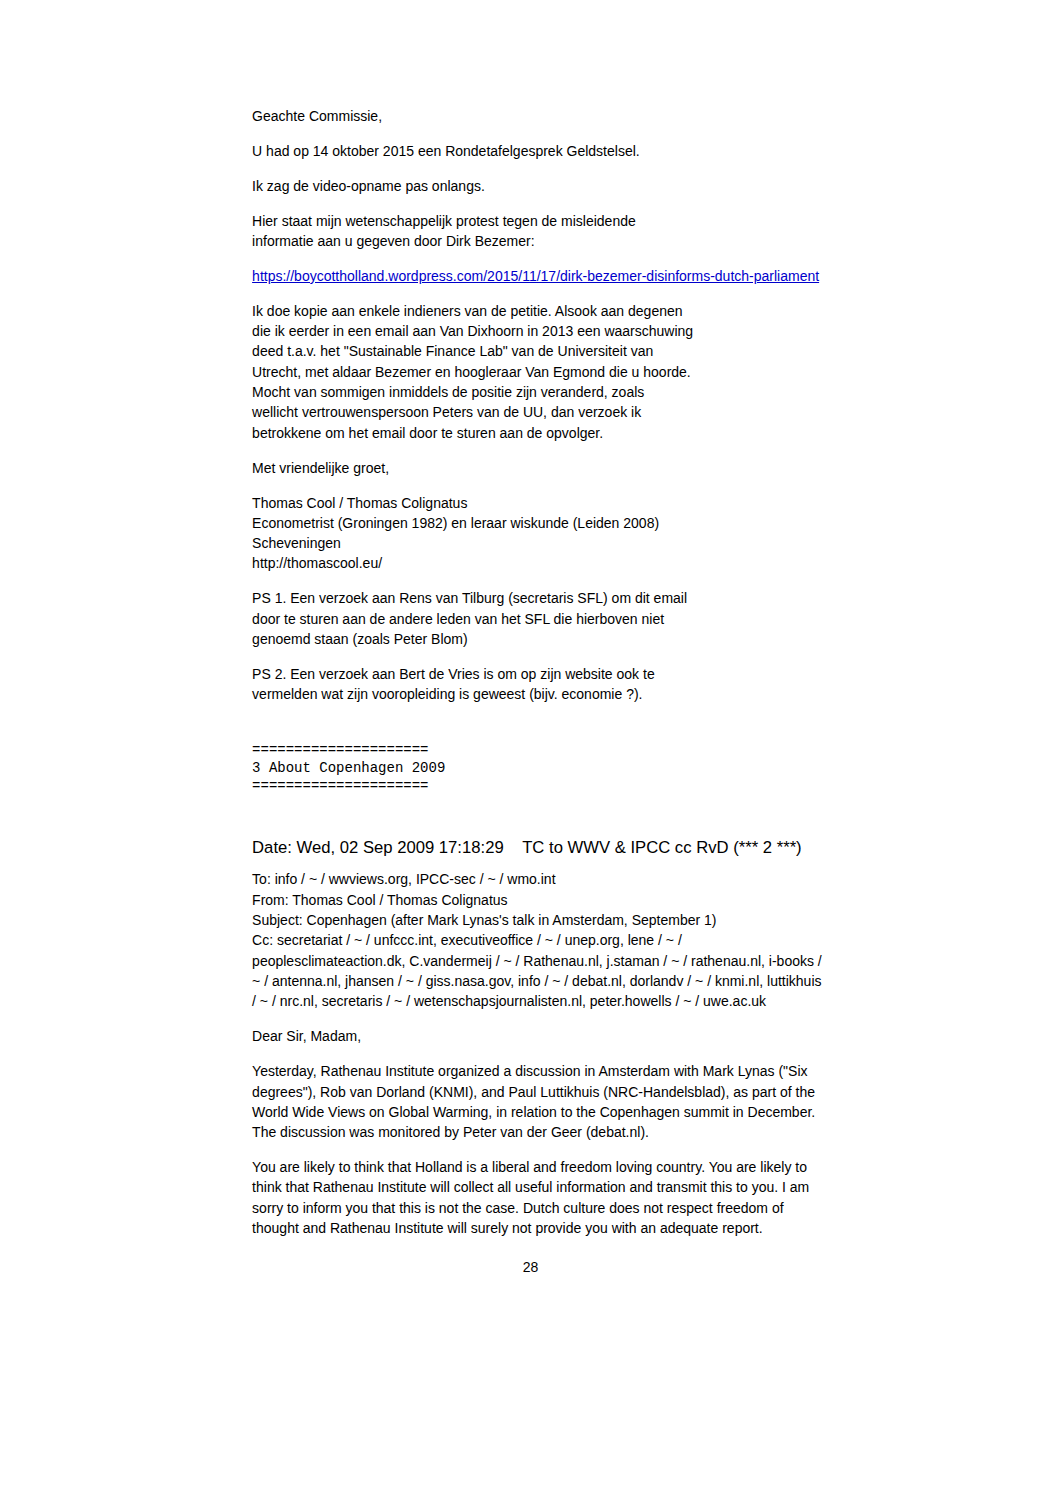Geachte Commissie,
U had op 14 oktober 2015 een Rondetafelgesprek Geldstelsel.
Ik zag de video-opname pas onlangs.
Hier staat mijn wetenschappelijk protest tegen de misleidende
informatie aan u gegeven door Dirk Bezemer:
https://boycottholland.wordpress.com/2015/11/17/dirk-bezemer-disinforms-dutch-parliament
Ik doe kopie aan enkele indieners van de petitie. Alsook aan degenen
die ik eerder in een email aan Van Dixhoorn in 2013 een waarschuwing
deed t.a.v. het "Sustainable Finance Lab" van de Universiteit van
Utrecht, met aldaar Bezemer en hoogleraar Van Egmond die u hoorde.
Mocht van sommigen inmiddels de positie zijn veranderd, zoals
wellicht vertrouwenspersoon Peters van de UU, dan verzoek ik
betrokkene om het email door te sturen aan de opvolger.
Met vriendelijke groet,
Thomas Cool / Thomas Colignatus
Econometrist (Groningen 1982) en leraar wiskunde (Leiden 2008)
Scheveningen
http://thomascool.eu/
PS 1. Een verzoek aan Rens van Tilburg (secretaris SFL) om dit email
door te sturen aan de andere leden van het SFL die hierboven niet
genoemd staan (zoals Peter Blom)
PS 2. Een verzoek aan Bert de Vries is om op zijn website ook te
vermelden wat zijn vooropleiding is geweest (bijv. economie ?).
=====================
3 About Copenhagen 2009
=====================
Date: Wed, 02 Sep 2009 17:18:29 TC to WWV & IPCC cc RvD (*** 2 ***)
To: info / ~ / wwviews.org, IPCC-sec / ~ / wmo.int
From: Thomas Cool / Thomas Colignatus
Subject: Copenhagen (after Mark Lynas's talk in Amsterdam, September 1)
Cc: secretariat / ~ / unfccc.int, executiveoffice / ~ / unep.org, lene / ~ / peoplesclimateaction.dk, C.vandermeij / ~ / Rathenau.nl, j.staman / ~ / rathenau.nl, i-books / ~ / antenna.nl, jhansen / ~ / giss.nasa.gov, info / ~ / debat.nl, dorlandv / ~ / knmi.nl, luttikhuis / ~ / nrc.nl, secretaris / ~ / wetenschapsjournalisten.nl, peter.howells / ~ / uwe.ac.uk
Dear Sir, Madam,
Yesterday, Rathenau Institute organized a discussion in Amsterdam with Mark Lynas ("Six degrees"), Rob van Dorland (KNMI), and Paul Luttikhuis (NRC-Handelsblad), as part of the World Wide Views on Global Warming, in relation to the Copenhagen summit in December. The discussion was monitored by Peter van der Geer (debat.nl).
You are likely to think that Holland is a liberal and freedom loving country. You are likely to think that Rathenau Institute will collect all useful information and transmit this to you. I am sorry to inform you that this is not the case. Dutch culture does not respect freedom of thought and Rathenau Institute will surely not provide you with an adequate report.
28